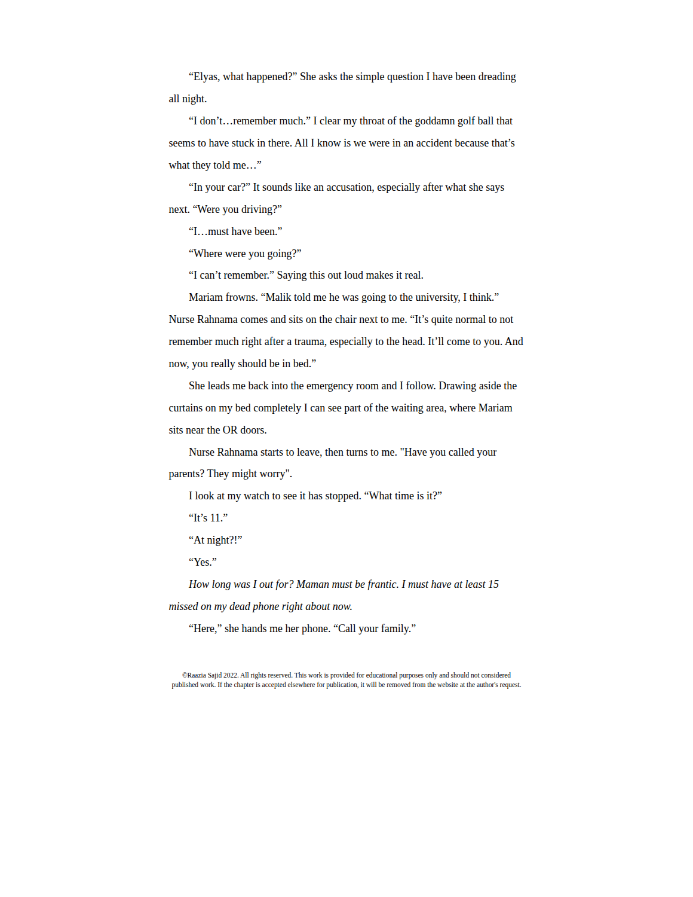“Elyas, what happened?” She asks the simple question I have been dreading all night.
“I don’t…remember much.” I clear my throat of the goddamn golf ball that seems to have stuck in there. All I know is we were in an accident because that’s what they told me…”
“In your car?” It sounds like an accusation, especially after what she says next. “Were you driving?”
“I…must have been.”
“Where were you going?”
“I can’t remember.” Saying this out loud makes it real.
Mariam frowns. “Malik told me he was going to the university, I think.”
Nurse Rahnama comes and sits on the chair next to me. “It’s quite normal to not remember much right after a trauma, especially to the head. It’ll come to you. And now, you really should be in bed.”
She leads me back into the emergency room and I follow. Drawing aside the curtains on my bed completely I can see part of the waiting area, where Mariam sits near the OR doors.
Nurse Rahnama starts to leave, then turns to me. "Have you called your parents? They might worry".
I look at my watch to see it has stopped. “What time is it?”
“It’s 11.”
“At night?!”
“Yes.”
How long was I out for? Maman must be frantic. I must have at least 15 missed on my dead phone right about now.
“Here,” she hands me her phone. “Call your family.”
©Raazia Sajid 2022. All rights reserved. This work is provided for educational purposes only and should not considered published work. If the chapter is accepted elsewhere for publication, it will be removed from the website at the author's request.